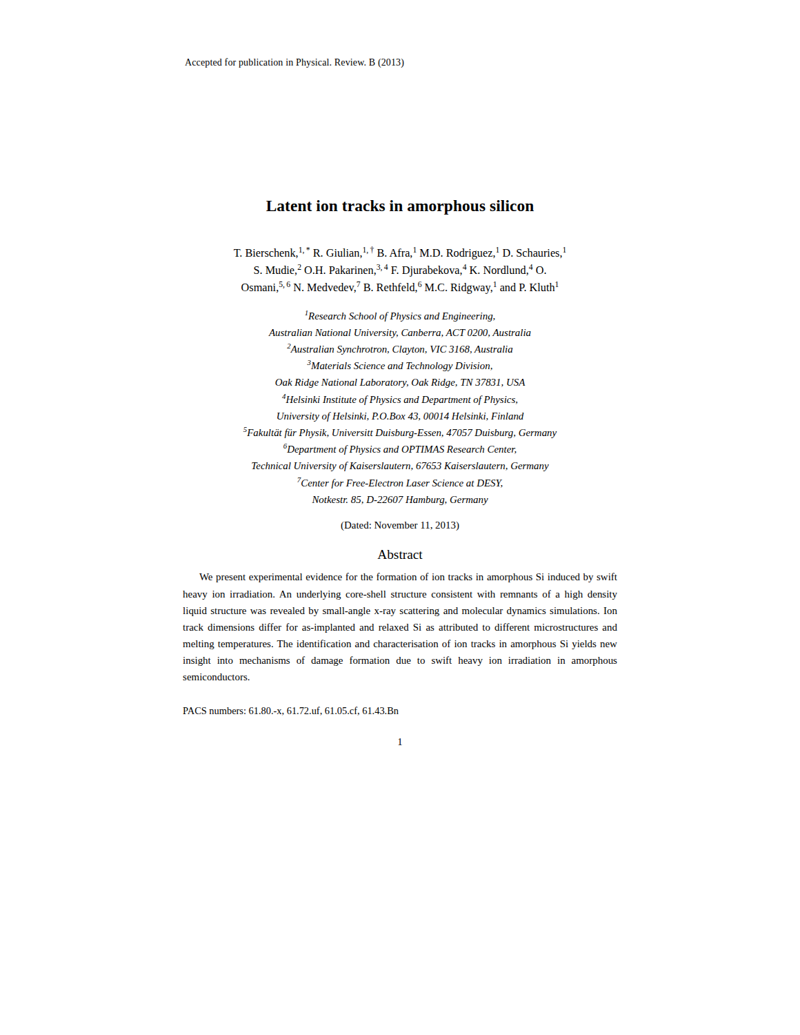Accepted for publication in Physical. Review. B (2013)
Latent ion tracks in amorphous silicon
T. Bierschenk,1, * R. Giulian,1, † B. Afra,1 M.D. Rodriguez,1 D. Schauries,1
S. Mudie,2 O.H. Pakarinen,3, 4 F. Djurabekova,4 K. Nordlund,4 O.
Osmani,5, 6 N. Medvedev,7 B. Rethfeld,6 M.C. Ridgway,1 and P. Kluth1
1Research School of Physics and Engineering, Australian National University, Canberra, ACT 0200, Australia 2Australian Synchrotron, Clayton, VIC 3168, Australia 3Materials Science and Technology Division, Oak Ridge National Laboratory, Oak Ridge, TN 37831, USA 4Helsinki Institute of Physics and Department of Physics, University of Helsinki, P.O.Box 43, 00014 Helsinki, Finland 5Fakultät für Physik, Universitt Duisburg-Essen, 47057 Duisburg, Germany 6Department of Physics and OPTIMAS Research Center, Technical University of Kaiserslautern, 67653 Kaiserslautern, Germany 7Center for Free-Electron Laser Science at DESY, Notkestr. 85, D-22607 Hamburg, Germany
(Dated: November 11, 2013)
Abstract
We present experimental evidence for the formation of ion tracks in amorphous Si induced by swift heavy ion irradiation. An underlying core-shell structure consistent with remnants of a high density liquid structure was revealed by small-angle x-ray scattering and molecular dynamics simulations. Ion track dimensions differ for as-implanted and relaxed Si as attributed to different microstructures and melting temperatures. The identification and characterisation of ion tracks in amorphous Si yields new insight into mechanisms of damage formation due to swift heavy ion irradiation in amorphous semiconductors.
PACS numbers: 61.80.-x, 61.72.uf, 61.05.cf, 61.43.Bn
1